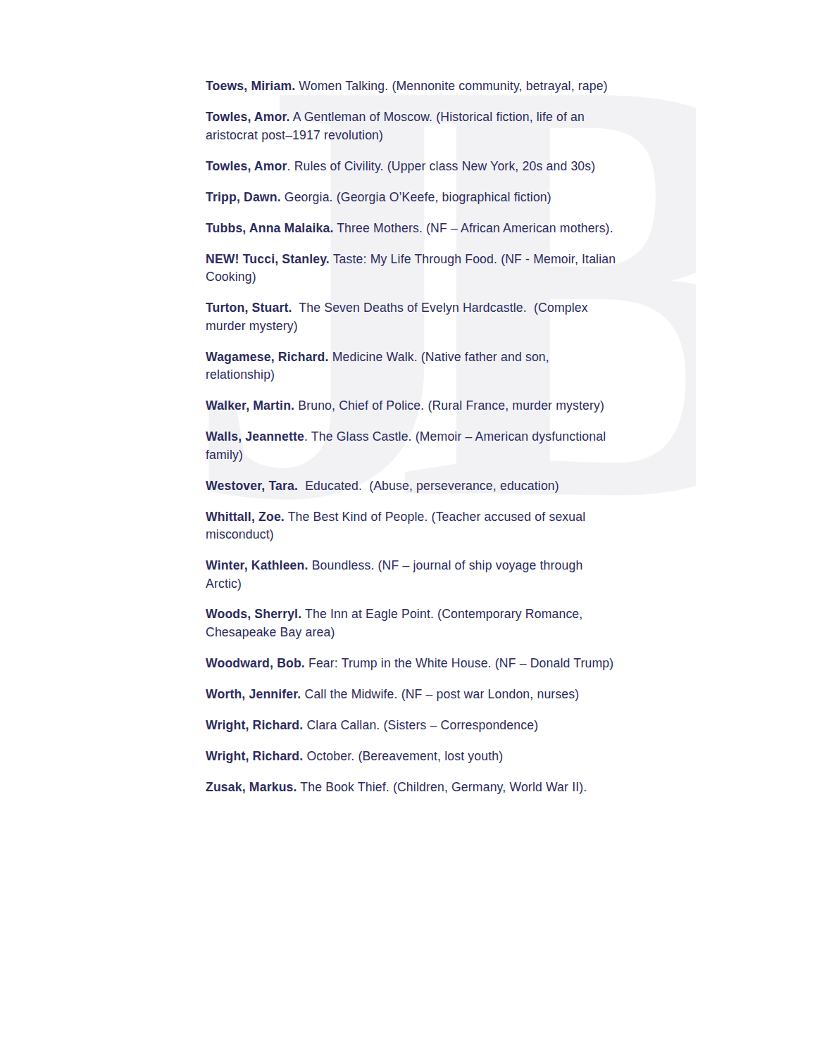JB
Toews, Miriam. Women Talking. (Mennonite community, betrayal, rape)
Towles, Amor. A Gentleman of Moscow. (Historical fiction, life of an aristocrat post–1917 revolution)
Towles, Amor. Rules of Civility. (Upper class New York, 20s and 30s)
Tripp, Dawn. Georgia. (Georgia O’Keefe, biographical fiction)
Tubbs, Anna Malaika. Three Mothers. (NF – African American mothers).
NEW! Tucci, Stanley. Taste: My Life Through Food. (NF - Memoir, Italian Cooking)
Turton, Stuart. The Seven Deaths of Evelyn Hardcastle. (Complex murder mystery)
Wagamese, Richard. Medicine Walk. (Native father and son, relationship)
Walker, Martin. Bruno, Chief of Police. (Rural France, murder mystery)
Walls, Jeannette. The Glass Castle. (Memoir – American dysfunctional family)
Westover, Tara. Educated. (Abuse, perseverance, education)
Whittall, Zoe. The Best Kind of People. (Teacher accused of sexual misconduct)
Winter, Kathleen. Boundless. (NF – journal of ship voyage through Arctic)
Woods, Sherryl. The Inn at Eagle Point. (Contemporary Romance, Chesapeake Bay area)
Woodward, Bob. Fear: Trump in the White House. (NF – Donald Trump)
Worth, Jennifer. Call the Midwife. (NF – post war London, nurses)
Wright, Richard. Clara Callan. (Sisters – Correspondence)
Wright, Richard. October. (Bereavement, lost youth)
Zusak, Markus. The Book Thief. (Children, Germany, World War II).